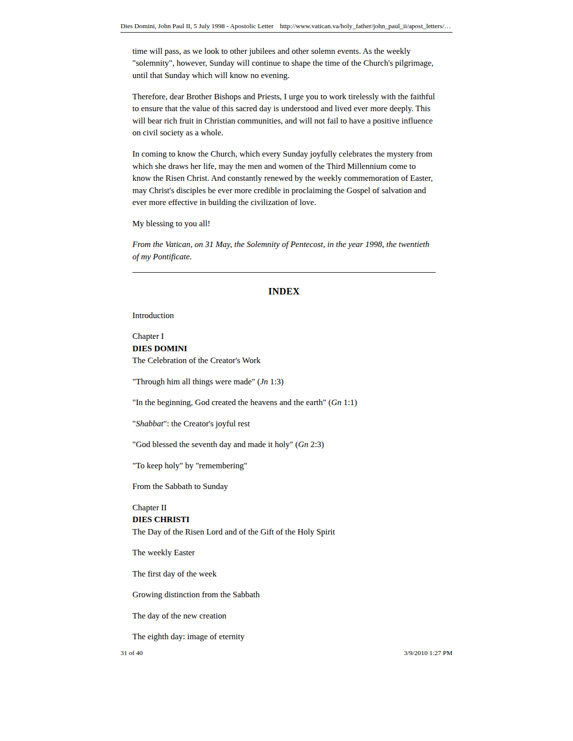Dies Domini, John Paul II, 5 July 1998 - Apostolic Letter http://www.vatican.va/holy_father/john_paul_ii/apost_letters/documents/h...
time will pass, as we look to other jubilees and other solemn events. As the weekly "solemnity", however, Sunday will continue to shape the time of the Church's pilgrimage, until that Sunday which will know no evening.
Therefore, dear Brother Bishops and Priests, I urge you to work tirelessly with the faithful to ensure that the value of this sacred day is understood and lived ever more deeply. This will bear rich fruit in Christian communities, and will not fail to have a positive influence on civil society as a whole.
In coming to know the Church, which every Sunday joyfully celebrates the mystery from which she draws her life, may the men and women of the Third Millennium come to know the Risen Christ. And constantly renewed by the weekly commemoration of Easter, may Christ's disciples be ever more credible in proclaiming the Gospel of salvation and ever more effective in building the civilization of love.
My blessing to you all!
From the Vatican, on 31 May, the Solemnity of Pentecost, in the year 1998, the twentieth of my Pontificate.
INDEX
Introduction
Chapter I DIES DOMINI The Celebration of the Creator's Work
"Through him all things were made" (Jn 1:3)
"In the beginning, God created the heavens and the earth" (Gn 1:1)
"Shabbat": the Creator's joyful rest
"God blessed the seventh day and made it holy" (Gn 2:3)
"To keep holy" by "remembering"
From the Sabbath to Sunday
Chapter II DIES CHRISTI The Day of the Risen Lord and of the Gift of the Holy Spirit
The weekly Easter
The first day of the week
Growing distinction from the Sabbath
The day of the new creation
The eighth day: image of eternity
31 of 40 3/9/2010 1:27 PM